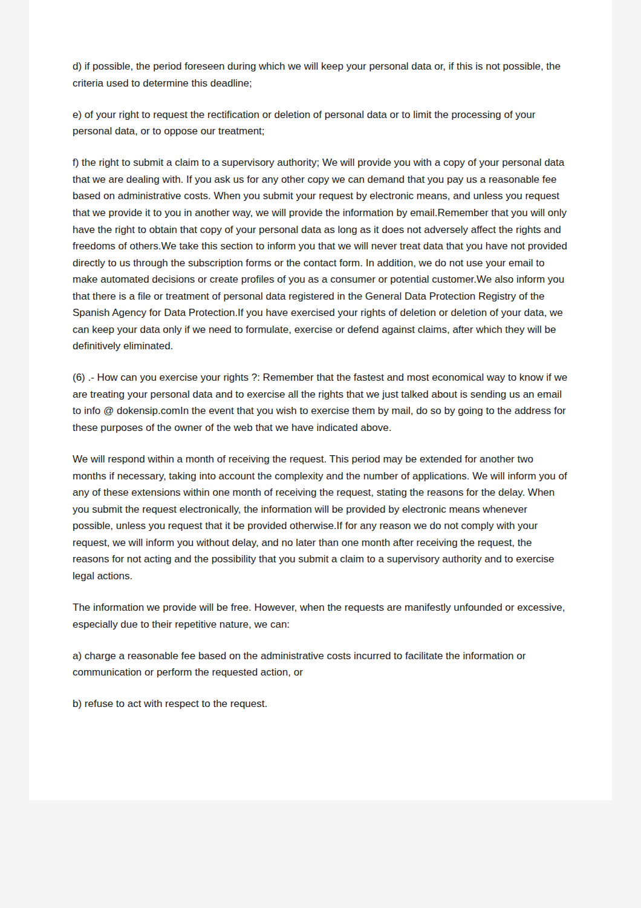d) if possible, the period foreseen during which we will keep your personal data or, if this is not possible, the criteria used to determine this deadline;
e) of your right to request the rectification or deletion of personal data or to limit the processing of your personal data, or to oppose our treatment;
f) the right to submit a claim to a supervisory authority; We will provide you with a copy of your personal data that we are dealing with. If you ask us for any other copy we can demand that you pay us a reasonable fee based on administrative costs. When you submit your request by electronic means, and unless you request that we provide it to you in another way, we will provide the information by email.Remember that you will only have the right to obtain that copy of your personal data as long as it does not adversely affect the rights and freedoms of others.We take this section to inform you that we will never treat data that you have not provided directly to us through the subscription forms or the contact form. In addition, we do not use your email to make automated decisions or create profiles of you as a consumer or potential customer.We also inform you that there is a file or treatment of personal data registered in the General Data Protection Registry of the Spanish Agency for Data Protection.If you have exercised your rights of deletion or deletion of your data, we can keep your data only if we need to formulate, exercise or defend against claims, after which they will be definitively eliminated.
(6) .- How can you exercise your rights ?: Remember that the fastest and most economical way to know if we are treating your personal data and to exercise all the rights that we just talked about is sending us an email to info @ dokensip.comIn the event that you wish to exercise them by mail, do so by going to the address for these purposes of the owner of the web that we have indicated above.
We will respond within a month of receiving the request. This period may be extended for another two months if necessary, taking into account the complexity and the number of applications. We will inform you of any of these extensions within one month of receiving the request, stating the reasons for the delay. When you submit the request electronically, the information will be provided by electronic means whenever possible, unless you request that it be provided otherwise.If for any reason we do not comply with your request, we will inform you without delay, and no later than one month after receiving the request, the reasons for not acting and the possibility that you submit a claim to a supervisory authority and to exercise legal actions.
The information we provide will be free. However, when the requests are manifestly unfounded or excessive, especially due to their repetitive nature, we can:
a) charge a reasonable fee based on the administrative costs incurred to facilitate the information or communication or perform the requested action, or
b) refuse to act with respect to the request.